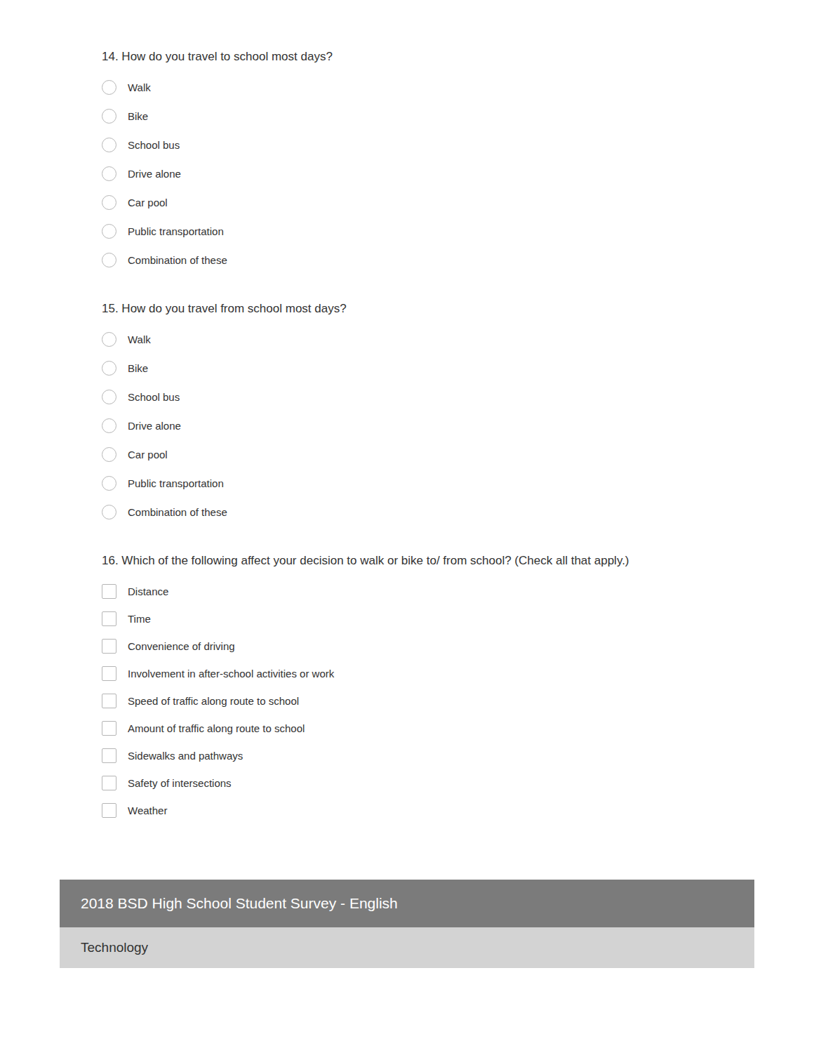14. How do you travel to school most days?
Walk
Bike
School bus
Drive alone
Car pool
Public transportation
Combination of these
15. How do you travel from school most days?
Walk
Bike
School bus
Drive alone
Car pool
Public transportation
Combination of these
16. Which of the following affect your decision to walk or bike to/ from school? (Check all that apply.)
Distance
Time
Convenience of driving
Involvement in after-school activities or work
Speed of traffic along route to school
Amount of traffic along route to school
Sidewalks and pathways
Safety of intersections
Weather
2018 BSD High School Student Survey - English
Technology